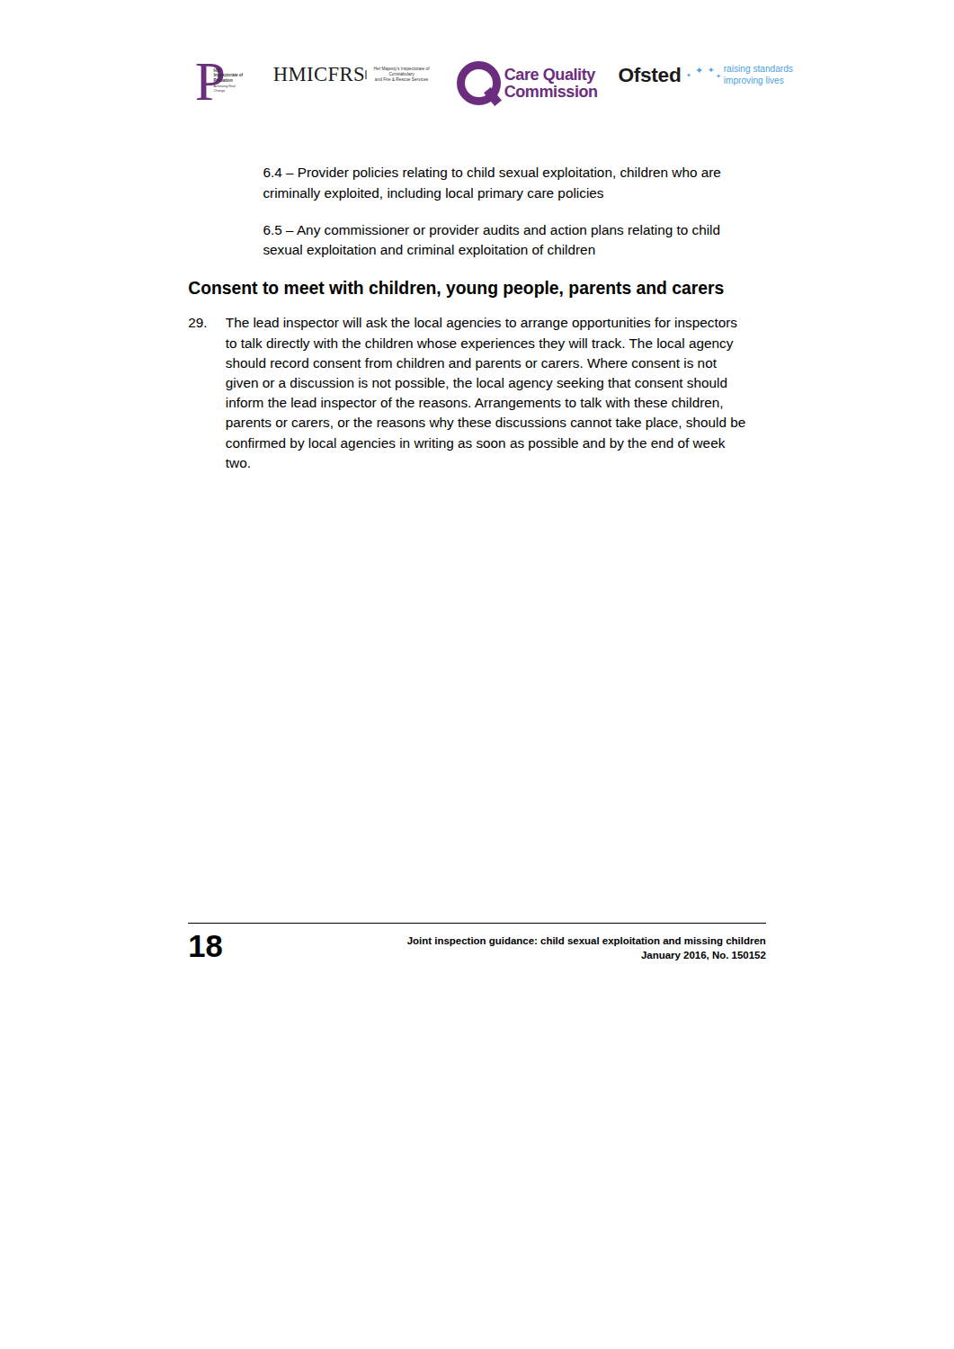P
HM
Inspectorate of
Probation
Achieving Real
Change
HMICFRS
Her Majesty's Inspectorate of Constabulary
and Fire & Rescue Services
Care Quality
Commission
Ofsted
✦ ✦ ✦ ✦
raising standards
improving lives
6.4 – Provider policies relating to child sexual exploitation, children who are criminally exploited, including local primary care policies
6.5 – Any commissioner or provider audits and action plans relating to child sexual exploitation and criminal exploitation of children
Consent to meet with children, young people, parents and carers
29.
The lead inspector will ask the local agencies to arrange opportunities for inspectors to talk directly with the children whose experiences they will track. The local agency should record consent from children and parents or carers. Where consent is not given or a discussion is not possible, the local agency seeking that consent should inform the lead inspector of the reasons. Arrangements to talk with these children, parents or carers, or the reasons why these discussions cannot take place, should be confirmed by local agencies in writing as soon as possible and by the end of week two.
18
Joint inspection guidance: child sexual exploitation and missing children
January 2016, No. 150152